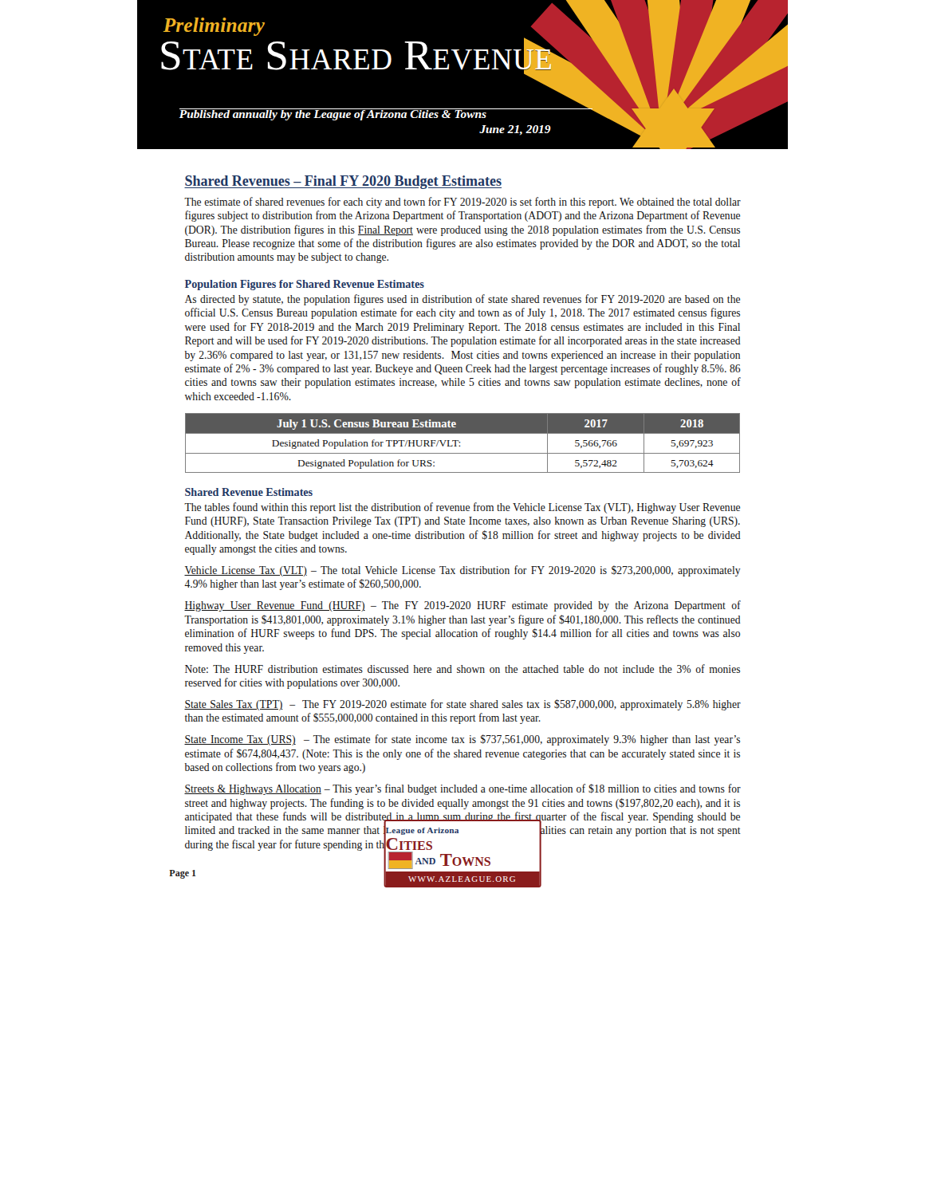Preliminary
State Shared Revenue
Published annually by the League of Arizona Cities & Towns June 21, 2019
Shared Revenues – Final FY 2020 Budget Estimates
The estimate of shared revenues for each city and town for FY 2019-2020 is set forth in this report. We obtained the total dollar figures subject to distribution from the Arizona Department of Transportation (ADOT) and the Arizona Department of Revenue (DOR). The distribution figures in this Final Report were produced using the 2018 population estimates from the U.S. Census Bureau. Please recognize that some of the distribution figures are also estimates provided by the DOR and ADOT, so the total distribution amounts may be subject to change.
Population Figures for Shared Revenue Estimates
As directed by statute, the population figures used in distribution of state shared revenues for FY 2019-2020 are based on the official U.S. Census Bureau population estimate for each city and town as of July 1, 2018. The 2017 estimated census figures were used for FY 2018-2019 and the March 2019 Preliminary Report. The 2018 census estimates are included in this Final Report and will be used for FY 2019-2020 distributions. The population estimate for all incorporated areas in the state increased by 2.36% compared to last year, or 131,157 new residents. Most cities and towns experienced an increase in their population estimate of 2% - 3% compared to last year. Buckeye and Queen Creek had the largest percentage increases of roughly 8.5%. 86 cities and towns saw their population estimates increase, while 5 cities and towns saw population estimate declines, none of which exceeded -1.16%.
| July 1 U.S. Census Bureau Estimate | 2017 | 2018 |
| --- | --- | --- |
| Designated Population for TPT/HURF/VLT: | 5,566,766 | 5,697,923 |
| Designated Population for URS: | 5,572,482 | 5,703,624 |
Shared Revenue Estimates
The tables found within this report list the distribution of revenue from the Vehicle License Tax (VLT), Highway User Revenue Fund (HURF), State Transaction Privilege Tax (TPT) and State Income taxes, also known as Urban Revenue Sharing (URS). Additionally, the State budget included a one-time distribution of $18 million for street and highway projects to be divided equally amongst the cities and towns.
Vehicle License Tax (VLT) – The total Vehicle License Tax distribution for FY 2019-2020 is $273,200,000, approximately 4.9% higher than last year’s estimate of $260,500,000.
Highway User Revenue Fund (HURF) – The FY 2019-2020 HURF estimate provided by the Arizona Department of Transportation is $413,801,000, approximately 3.1% higher than last year’s figure of $401,180,000. This reflects the continued elimination of HURF sweeps to fund DPS. The special allocation of roughly $14.4 million for all cities and towns was also removed this year.
Note: The HURF distribution estimates discussed here and shown on the attached table do not include the 3% of monies reserved for cities with populations over 300,000.
State Sales Tax (TPT) – The FY 2019-2020 estimate for state shared sales tax is $587,000,000, approximately 5.8% higher than the estimated amount of $555,000,000 contained in this report from last year.
State Income Tax (URS) – The estimate for state income tax is $737,561,000, approximately 9.3% higher than last year’s estimate of $674,804,437. (Note: This is the only one of the shared revenue categories that can be accurately stated since it is based on collections from two years ago.)
Streets & Highways Allocation – This year’s final budget included a one-time allocation of $18 million to cities and towns for street and highway projects. The funding is to be divided equally amongst the 91 cities and towns ($197,802,20 each), and it is anticipated that these funds will be distributed in a lump sum during the first quarter of the fiscal year. Spending should be limited and tracked in the same manner that HURF funds are used, and municipalities can retain any portion that is not spent during the fiscal year for future spending in the same manner.
League of Arizona
Cities
AND Towns
WWW.AZLEAGUE.ORG
Page 1